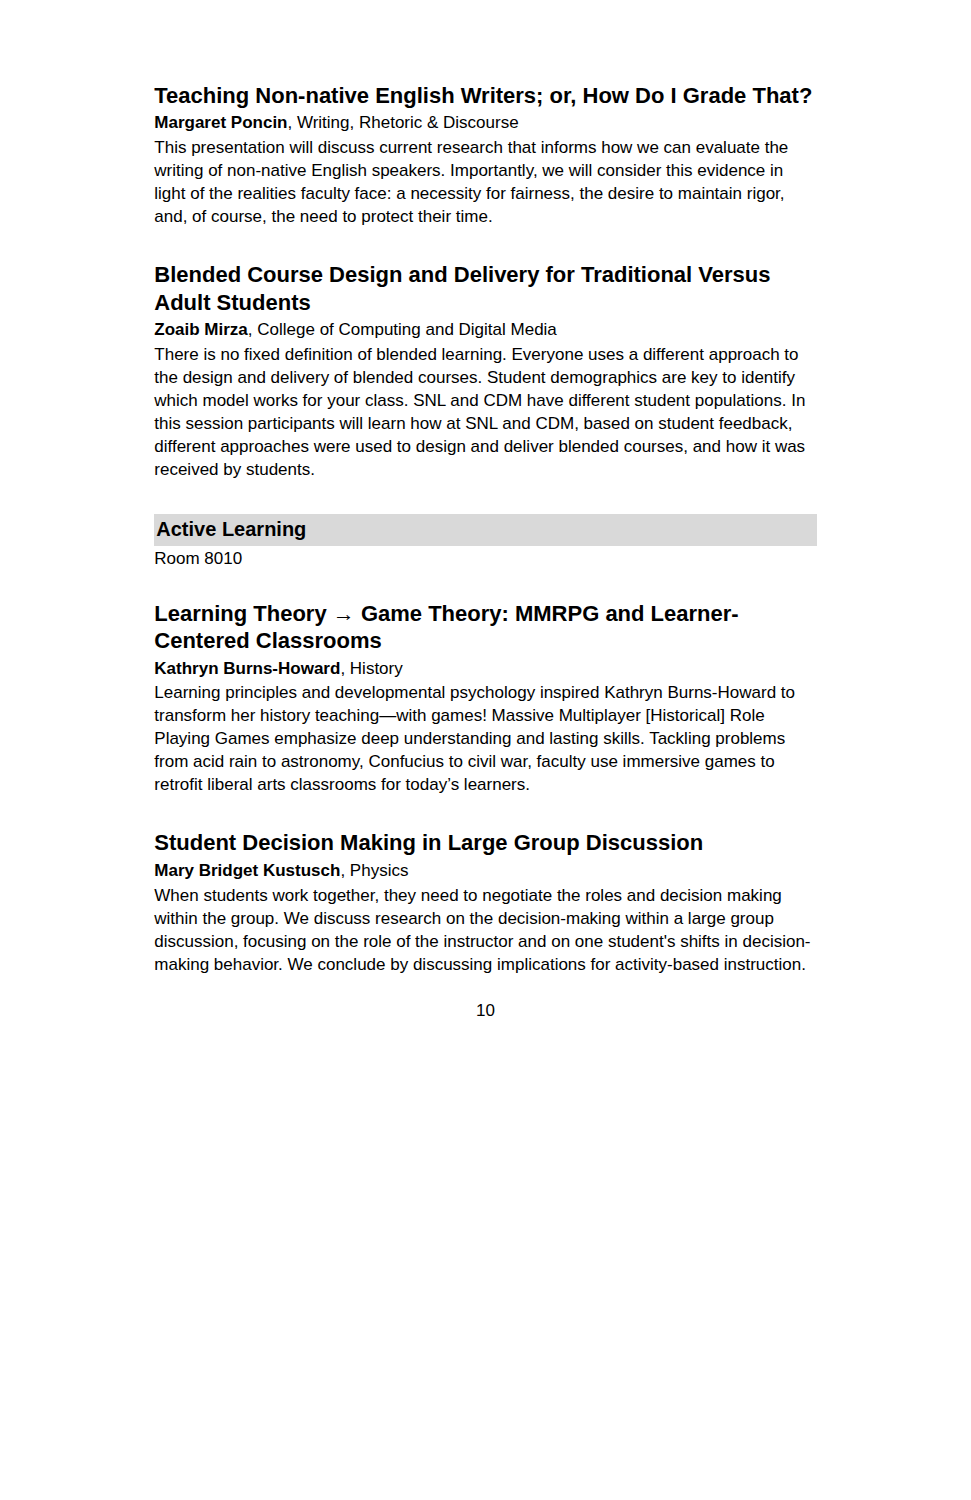Teaching Non-native English Writers; or, How Do I Grade That?
Margaret Poncin, Writing, Rhetoric & Discourse
This presentation will discuss current research that informs how we can evaluate the writing of non-native English speakers. Importantly, we will consider this evidence in light of the realities faculty face: a necessity for fairness, the desire to maintain rigor, and, of course, the need to protect their time.
Blended Course Design and Delivery for Traditional Versus Adult Students
Zoaib Mirza, College of Computing and Digital Media
There is no fixed definition of blended learning. Everyone uses a different approach to the design and delivery of blended courses. Student demographics are key to identify which model works for your class. SNL and CDM have different student populations. In this session participants will learn how at SNL and CDM, based on student feedback, different approaches were used to design and deliver blended courses, and how it was received by students.
Active Learning
Room 8010
Learning Theory → Game Theory: MMRPG and Learner-Centered Classrooms
Kathryn Burns-Howard, History
Learning principles and developmental psychology inspired Kathryn Burns-Howard to transform her history teaching—with games! Massive Multiplayer [Historical] Role Playing Games emphasize deep understanding and lasting skills. Tackling problems from acid rain to astronomy, Confucius to civil war, faculty use immersive games to retrofit liberal arts classrooms for today’s learners.
Student Decision Making in Large Group Discussion
Mary Bridget Kustusch, Physics
When students work together, they need to negotiate the roles and decision making within the group. We discuss research on the decision-making within a large group discussion, focusing on the role of the instructor and on one student's shifts in decision-making behavior. We conclude by discussing implications for activity-based instruction.
10